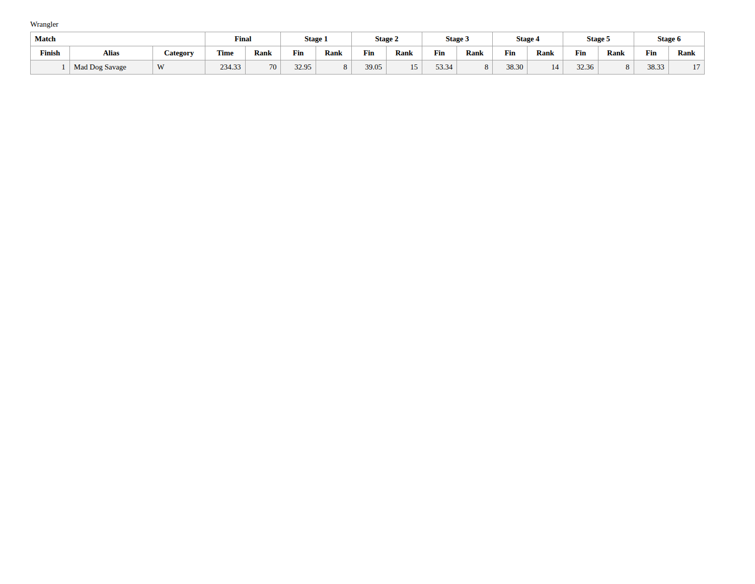Wrangler
| Match | Final | Stage 1 | Stage 2 | Stage 3 | Stage 4 | Stage 5 | Stage 6 |
| --- | --- | --- | --- | --- | --- | --- | --- |
| Finish | Alias | Category | Time | Rank | Fin | Rank | Fin | Rank | Fin | Rank | Fin | Rank | Fin | Rank | Fin | Rank |
| 1 | Mad Dog Savage | W | 234.33 | 70 | 32.95 | 8 | 39.05 | 15 | 53.34 | 8 | 38.30 | 14 | 32.36 | 8 | 38.33 | 17 |